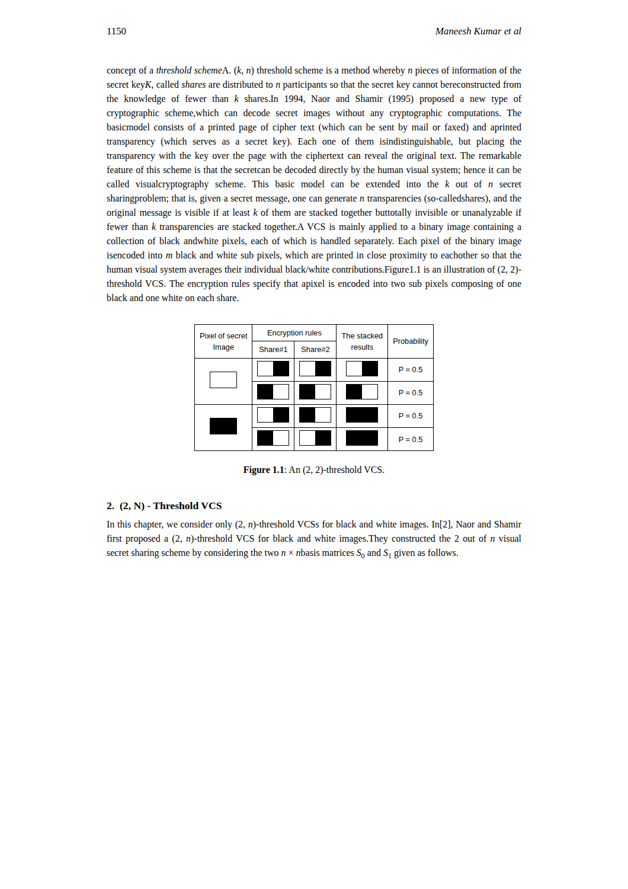1150 Maneesh Kumar et al
concept of a threshold scheme A. (k, n) threshold scheme is a method whereby n pieces of information of the secret keyK, called shares are distributed to n participants so that the secret key cannot bereconstructed from the knowledge of fewer than k shares.In 1994, Naor and Shamir (1995) proposed a new type of cryptographic scheme,which can decode secret images without any cryptographic computations. The basicmodel consists of a printed page of cipher text (which can be sent by mail or faxed) and aprinted transparency (which serves as a secret key). Each one of them isindistinguishable, but placing the transparency with the key over the page with the ciphertext can reveal the original text. The remarkable feature of this scheme is that the secretcan be decoded directly by the human visual system; hence it can be called visualcryptography scheme. This basic model can be extended into the k out of n secret sharingproblem; that is, given a secret message, one can generate n transparencies (so-calledshares), and the original message is visible if at least k of them are stacked together buttotally invisible or unanalyzable if fewer than k transparencies are stacked together.A VCS is mainly applied to a binary image containing a collection of black andwhite pixels, each of which is handled separately. Each pixel of the binary image isencoded into m black and white sub pixels, which are printed in close proximity to eachother so that the human visual system averages their individual black/white contributions.Figure1.1 is an illustration of (2, 2)-threshold VCS. The encryption rules specify that apixel is encoded into two sub pixels composing of one black and one white on each share.
| Pixel of secret Image | Encryption rules | The stacked results | Probability |
| --- | --- | --- | --- |
| Share#1 | Share#2 |
| | | | | P = 0.5 |
| | | | P = 0.5 |
| | | | | P = 0.5 |
| | | | P = 0.5 |
Figure 1.1: An (2, 2)-threshold VCS.
2. (2, N) - Threshold VCS
In this chapter, we consider only (2, n)-threshold VCSs for black and white images. In[2], Naor and Shamir first proposed a (2, n)-threshold VCS for black and white images.They constructed the 2 out of n visual secret sharing scheme by considering the two n × nbasis matrices S 0 and S 1 given as follows.